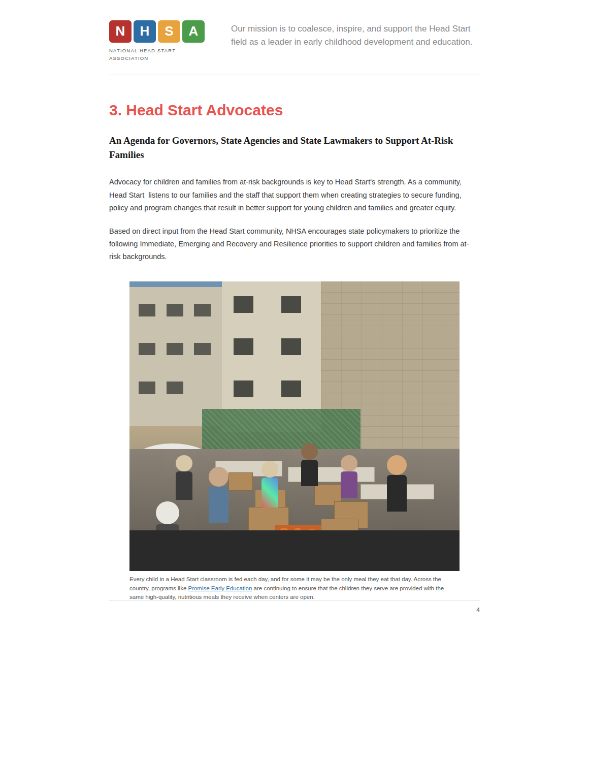N
H
S
A
NATIONAL HEAD START ASSOCIATION
Our mission is to coalesce, inspire, and support the Head Start field as a leader in early childhood development and education.
3. Head Start Advocates
An Agenda for Governors, State Agencies and State Lawmakers to Support At-Risk Families
Advocacy for children and families from at-risk backgrounds is key to Head Start's strength. As a community, Head Start listens to our families and the staff that support them when creating strategies to secure funding, policy and program changes that result in better support for young children and families and greater equity.
Based on direct input from the Head Start community, NHSA encourages state policymakers to prioritize the following Immediate, Emerging and Recovery and Resilience priorities to support children and families from at-risk backgrounds.
Every child in a Head Start classroom is fed each day, and for some it may be the only meal they eat that day. Across the country, programs like Promise Early Education are continuing to ensure that the children they serve are provided with the same high-quality, nutritious meals they receive when centers are open.
4